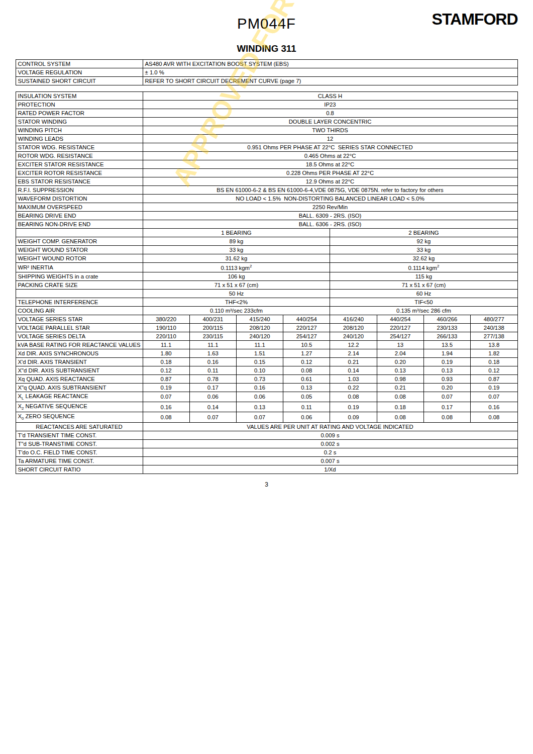STAMFORD
PM044F
WINDING 311
APPROVED FOR 2014
| CONTROL SYSTEM | AS480 AVR WITH EXCITATION BOOST SYSTEM (EBS) |
| VOLTAGE REGULATION | ± 1.0 % |
| SUSTAINED SHORT CIRCUIT | REFER TO SHORT CIRCUIT DECREMENT CURVE (page 7) |
| INSULATION SYSTEM | CLASS H |
| PROTECTION | IP23 |
| RATED POWER FACTOR | 0.8 |
| STATOR WINDING | DOUBLE LAYER CONCENTRIC |
| WINDING PITCH | TWO THIRDS |
| WINDING LEADS | 12 |
| STATOR WDG. RESISTANCE | 0.951 Ohms PER PHASE AT 22°C SERIES STAR CONNECTED |
| ROTOR WDG. RESISTANCE | 0.465 Ohms at 22°C |
| EXCITER STATOR RESISTANCE | 18.5 Ohms at 22°C |
| EXCITER ROTOR RESISTANCE | 0.228 Ohms PER PHASE AT 22°C |
| EBS STATOR RESISTANCE | 12.9 Ohms at 22°C |
| R.F.I. SUPPRESSION | BS EN 61000-6-2 & BS EN 61000-6-4,VDE 0875G, VDE 0875N. refer to factory for others |
| WAVEFORM DISTORTION | NO LOAD < 1.5% NON-DISTORTING BALANCED LINEAR LOAD < 5.0% |
| MAXIMUM OVERSPEED | 2250 Rev/Min |
| BEARING DRIVE END | BALL. 6309 - 2RS. (ISO) |
| BEARING NON-DRIVE END | BALL. 6306 - 2RS. (ISO) |
| | 1 BEARING | 2 BEARING |
| WEIGHT COMP. GENERATOR | 89 kg | 92 kg |
| WEIGHT WOUND STATOR | 33 kg | 33 kg |
| WEIGHT WOUND ROTOR | 31.62 kg | 32.62 kg |
| WR² INERTIA | 0.1113 kgm 2 | 0.1114 kgm 2 |
| SHIPPING WEIGHTS in a crate | 106 kg | 115 kg |
| PACKING CRATE SIZE | 71 x 51 x 67 (cm) | 71 x 51 x 67 (cm) |
| | 50 Hz | 60 Hz |
| TELEPHONE INTERFERENCE | THF<2% | TIF<50 |
| COOLING AIR | 0.110 m³/sec 233cfm | 0.135 m³/sec 286 cfm |
| VOLTAGE SERIES STAR | 380/220 | 400/231 | 415/240 | 440/254 | 416/240 | 440/254 | 460/266 | 480/277 |
| VOLTAGE PARALLEL STAR | 190/110 | 200/115 | 208/120 | 220/127 | 208/120 | 220/127 | 230/133 | 240/138 |
| VOLTAGE SERIES DELTA | 220/110 | 230/115 | 240/120 | 254/127 | 240/120 | 254/127 | 266/133 | 277/138 |
| kVA BASE RATING FOR REACTANCE VALUES | 11.1 | 11.1 | 11.1 | 10.5 | 12.2 | 13 | 13.5 | 13.8 |
| Xd DIR. AXIS SYNCHRONOUS | 1.80 | 1.63 | 1.51 | 1.27 | 2.14 | 2.04 | 1.94 | 1.82 |
| X'd DIR. AXIS TRANSIENT | 0.18 | 0.16 | 0.15 | 0.12 | 0.21 | 0.20 | 0.19 | 0.18 |
| X"d DIR. AXIS SUBTRANSIENT | 0.12 | 0.11 | 0.10 | 0.08 | 0.14 | 0.13 | 0.13 | 0.12 |
| Xq QUAD. AXIS REACTANCE | 0.87 | 0.78 | 0.73 | 0.61 | 1.03 | 0.98 | 0.93 | 0.87 |
| X"q QUAD. AXIS SUBTRANSIENT | 0.19 | 0.17 | 0.16 | 0.13 | 0.22 | 0.21 | 0.20 | 0.19 |
| X L LEAKAGE REACTANCE | 0.07 | 0.06 | 0.06 | 0.05 | 0.08 | 0.08 | 0.07 | 0.07 |
| X 2 NEGATIVE SEQUENCE | 0.16 | 0.14 | 0.13 | 0.11 | 0.19 | 0.18 | 0.17 | 0.16 |
| X 0 ZERO SEQUENCE | 0.08 | 0.07 | 0.07 | 0.06 | 0.09 | 0.08 | 0.08 | 0.08 |
| REACTANCES ARE SATURATED | VALUES ARE PER UNIT AT RATING AND VOLTAGE INDICATED |
| T'd TRANSIENT TIME CONST. | 0.009 s |
| T"d SUB-TRANSTIME CONST. | 0.002 s |
| T'do O.C. FIELD TIME CONST. | 0.2 s |
| Ta ARMATURE TIME CONST. | 0.007 s |
| SHORT CIRCUIT RATIO | 1/Xd |
3